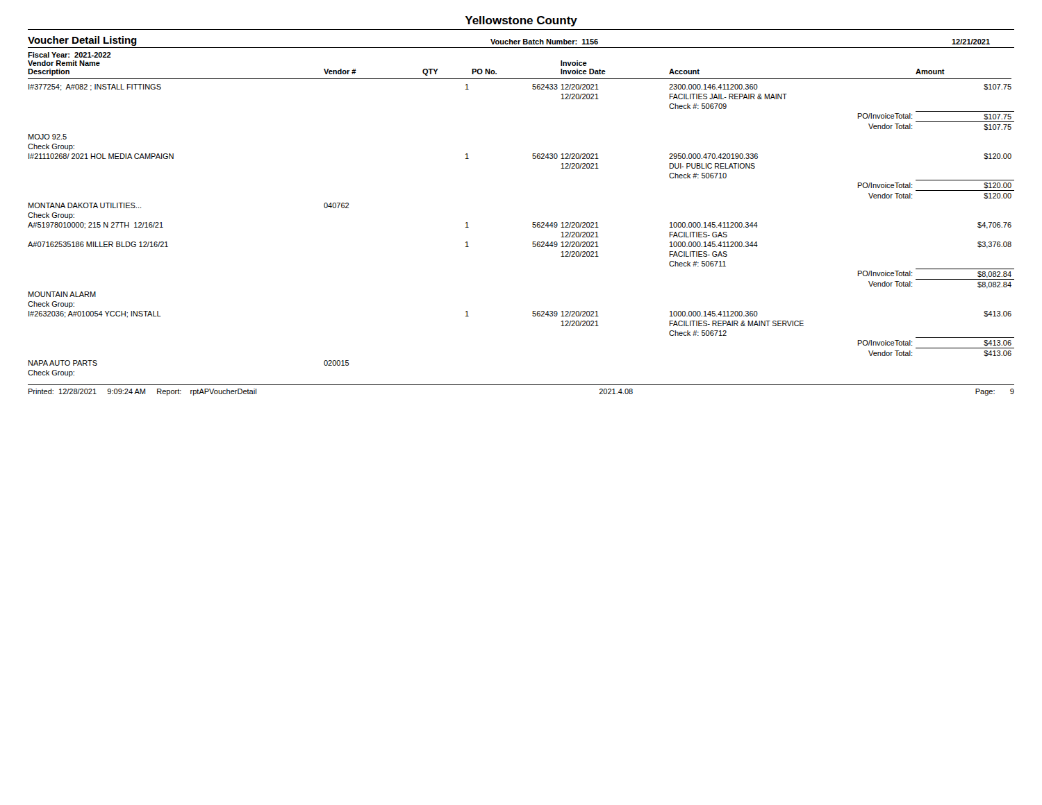Yellowstone County
Voucher Detail Listing
Voucher Batch Number: 1156
12/21/2021
Fiscal Year: 2021-2022
| Vendor Remit Name Description | Vendor # | QTY | PO No. | Invoice Invoice Date | Account | Amount |
| --- | --- | --- | --- | --- | --- | --- |
| I#377254; A#082 ; INSTALL FITTINGS | | 1 | 562433 | 12/20/2021 | 2300.000.146.411200.360 | $107.75 |
| | | | | 12/20/2021 | FACILITIES JAIL- REPAIR & MAINT | |
| | Check #: 506709 | |
| | PO/InvoiceTotal: | $107.75 |
| | Vendor Total: | $107.75 |
| MOJO 92.5 | |
| Check Group: | |
| I#21110268/ 2021 HOL MEDIA CAMPAIGN | | 1 | 562430 | 12/20/2021 | 2950.000.470.420190.336 | $120.00 |
| | | | | 12/20/2021 | DUI- PUBLIC RELATIONS | |
| | Check #: 506710 | |
| | PO/InvoiceTotal: | $120.00 |
| | Vendor Total: | $120.00 |
| MONTANA DAKOTA UTILITIES... | 040762 | |
| Check Group: | |
| A#51978010000; 215 N 27TH 12/16/21 | | 1 | 562449 | 12/20/2021 | 1000.000.145.411200.344 | $4,706.76 |
| | | | | 12/20/2021 | FACILITIES- GAS | |
| A#07162535186 MILLER BLDG 12/16/21 | | 1 | 562449 | 12/20/2021 | 1000.000.145.411200.344 | $3,376.08 |
| | | | | 12/20/2021 | FACILITIES- GAS | |
| | Check #: 506711 | |
| | PO/InvoiceTotal: | $8,082.84 |
| | Vendor Total: | $8,082.84 |
| MOUNTAIN ALARM | |
| Check Group: | |
| I#2632036; A#010054 YCCH; INSTALL | | 1 | 562439 | 12/20/2021 | 1000.000.145.411200.360 | $413.06 |
| | | | | 12/20/2021 | FACILITIES- REPAIR & MAINT SERVICE | |
| | Check #: 506712 | |
| | PO/InvoiceTotal: | $413.06 |
| | Vendor Total: | $413.06 |
| NAPA AUTO PARTS | 020015 | |
| Check Group: | |
Printed: 12/28/2021 9:09:24 AM Report: rptAPVoucherDetail
2021.4.08
Page: 9